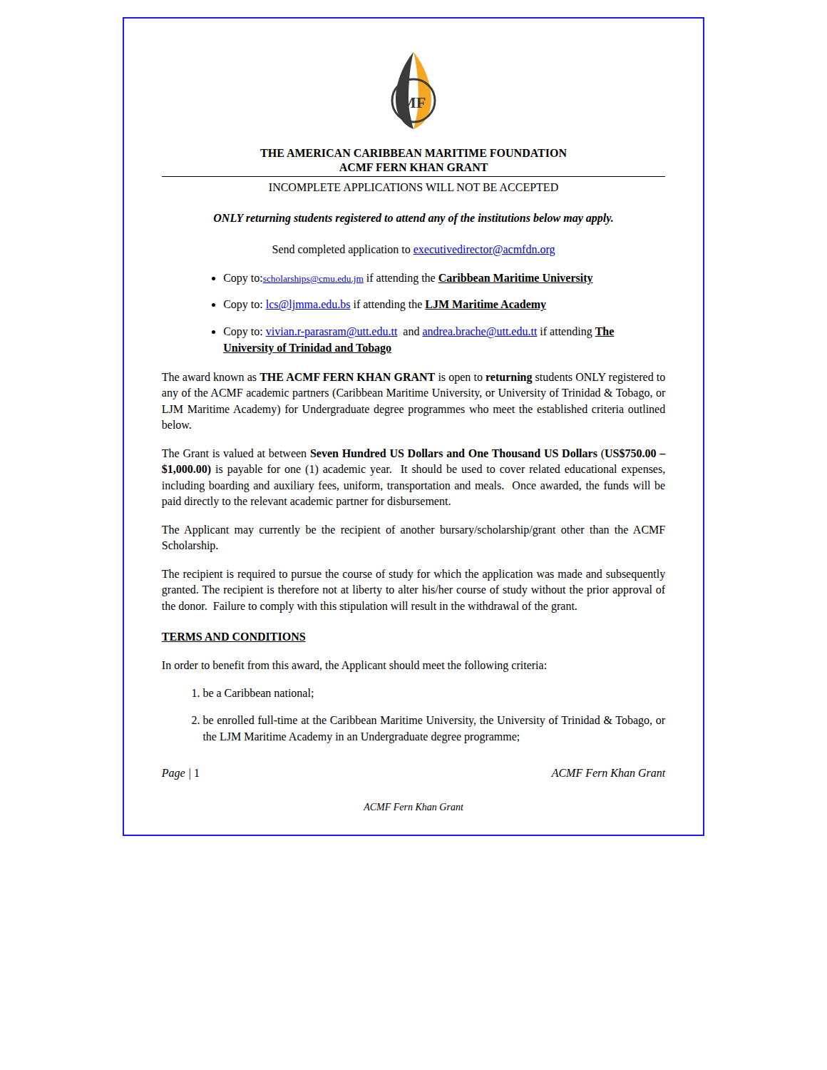MF
THE AMERICAN CARIBBEAN MARITIME FOUNDATION
ACMF FERN KHAN GRANT
INCOMPLETE APPLICATIONS WILL NOT BE ACCEPTED
ONLY returning students registered to attend any of the institutions below may apply.
Send completed application to executivedirector@acmfdn.org
Copy to:scholarships@cmu.edu.jm if attending the Caribbean Maritime University
Copy to: lcs@ljmma.edu.bs if attending the LJM Maritime Academy
Copy to: vivian.r-parasram@utt.edu.tt and andrea.brache@utt.edu.tt if attending The University of Trinidad and Tobago
The award known as THE ACMF FERN KHAN GRANT is open to returning students ONLY registered to any of the ACMF academic partners (Caribbean Maritime University, or University of Trinidad & Tobago, or LJM Maritime Academy) for Undergraduate degree programmes who meet the established criteria outlined below.
The Grant is valued at between Seven Hundred US Dollars and One Thousand US Dollars (US$750.00 – $1,000.00) is payable for one (1) academic year. It should be used to cover related educational expenses, including boarding and auxiliary fees, uniform, transportation and meals. Once awarded, the funds will be paid directly to the relevant academic partner for disbursement.
The Applicant may currently be the recipient of another bursary/scholarship/grant other than the ACMF Scholarship.
The recipient is required to pursue the course of study for which the application was made and subsequently granted. The recipient is therefore not at liberty to alter his/her course of study without the prior approval of the donor. Failure to comply with this stipulation will result in the withdrawal of the grant.
TERMS AND CONDITIONS
In order to benefit from this award, the Applicant should meet the following criteria:
be a Caribbean national;
be enrolled full-time at the Caribbean Maritime University, the University of Trinidad & Tobago, or the LJM Maritime Academy in an Undergraduate degree programme;
Page | 1 ACMF Fern Khan Grant
ACMF Fern Khan Grant